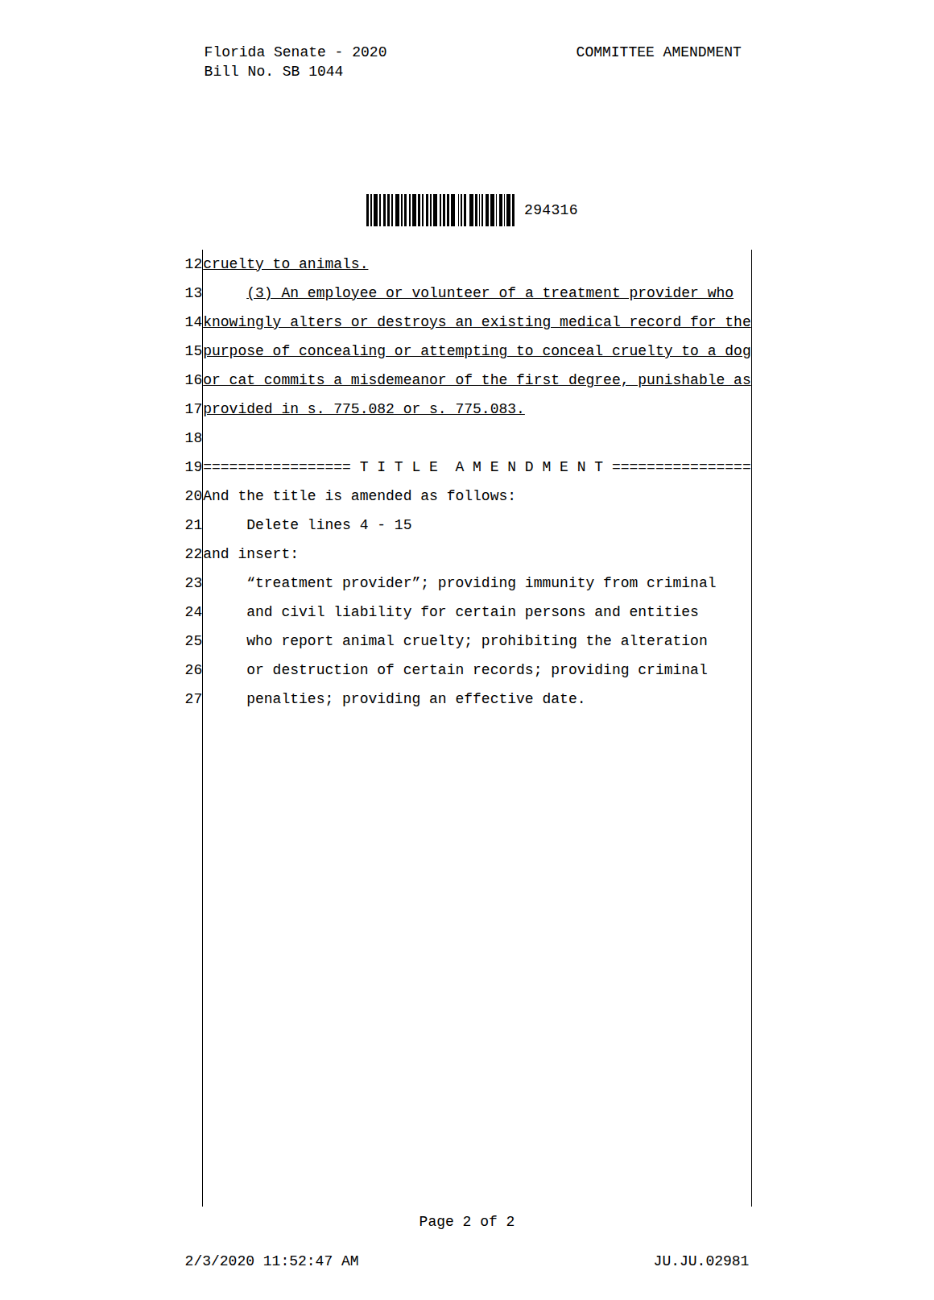Florida Senate - 2020 Bill No. SB 1044
COMMITTEE AMENDMENT
294316
| 12 | | cruelty to animals. | |
| 13 | | (3) An employee or volunteer of a treatment provider who | |
| 14 | | knowingly alters or destroys an existing medical record for the | |
| 15 | | purpose of concealing or attempting to conceal cruelty to a dog | |
| 16 | | or cat commits a misdemeanor of the first degree, punishable as | |
| 17 | | provided in s. 775.082 or s. 775.083. | |
| 18 | | | |
| 19 | | ================= T I T L E A M E N D M E N T ================ | |
| 20 | | And the title is amended as follows: | |
| 21 | | Delete lines 4 - 15 | |
| 22 | | and insert: | |
| 23 | | “treatment provider”; providing immunity from criminal | |
| 24 | | and civil liability for certain persons and entities | |
| 25 | | who report animal cruelty; prohibiting the alteration | |
| 26 | | or destruction of certain records; providing criminal | |
| 27 | | penalties; providing an effective date. | |
Page 2 of 2
2/3/2020 11:52:47 AM
JU.JU.02981